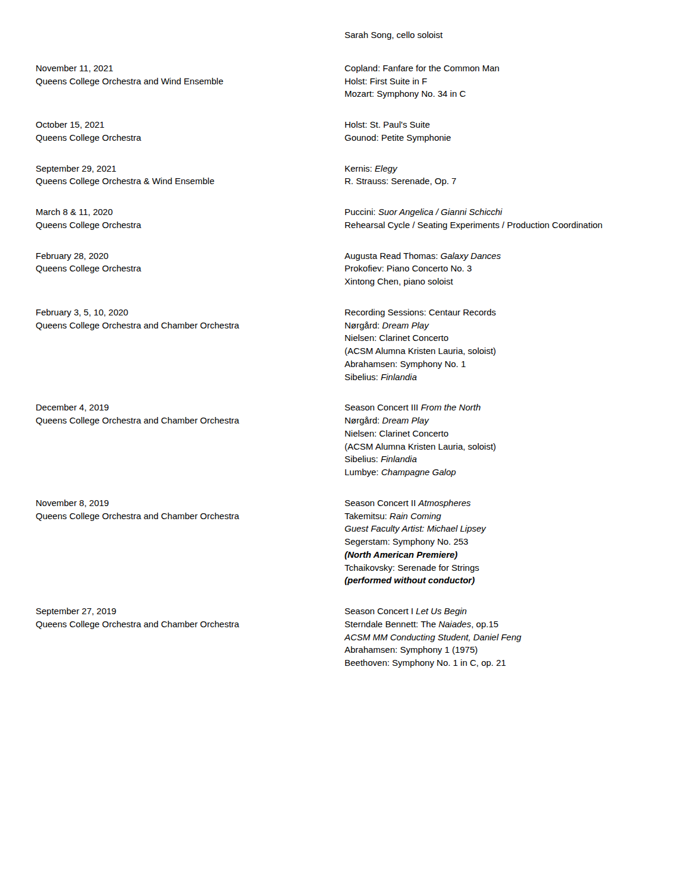Sarah Song, cello soloist
November 11, 2021
Queens College Orchestra and Wind Ensemble
Copland: Fanfare for the Common Man
Holst: First Suite in F
Mozart: Symphony No. 34 in C
October 15, 2021
Queens College Orchestra
Holst: St. Paul's Suite
Gounod: Petite Symphonie
September 29, 2021
Queens College Orchestra & Wind Ensemble
Kernis: Elegy
R. Strauss: Serenade, Op. 7
March 8 & 11, 2020
Queens College Orchestra
Puccini: Suor Angelica / Gianni Schicchi
Rehearsal Cycle / Seating Experiments / Production Coordination
February 28, 2020
Queens College Orchestra
Augusta Read Thomas: Galaxy Dances
Prokofiev: Piano Concerto No. 3
Xintong Chen, piano soloist
February 3, 5, 10, 2020
Queens College Orchestra and Chamber Orchestra
Recording Sessions: Centaur Records
Nørgård: Dream Play
Nielsen: Clarinet Concerto
(ACSM Alumna Kristen Lauria, soloist)
Abrahamsen: Symphony No. 1
Sibelius: Finlandia
December 4, 2019
Queens College Orchestra and Chamber Orchestra
Season Concert III From the North
Nørgård: Dream Play
Nielsen: Clarinet Concerto
(ACSM Alumna Kristen Lauria, soloist)
Sibelius: Finlandia
Lumbye: Champagne Galop
November 8, 2019
Queens College Orchestra and Chamber Orchestra
Season Concert II Atmospheres
Takemitsu: Rain Coming
Guest Faculty Artist: Michael Lipsey
Segerstam: Symphony No. 253
(North American Premiere)
Tchaikovsky: Serenade for Strings
(performed without conductor)
September 27, 2019
Queens College Orchestra and Chamber Orchestra
Season Concert I Let Us Begin
Sterndale Bennett: The Naiades, op.15
ACSM MM Conducting Student, Daniel Feng
Abrahamsen: Symphony 1 (1975)
Beethoven: Symphony No. 1 in C, op. 21